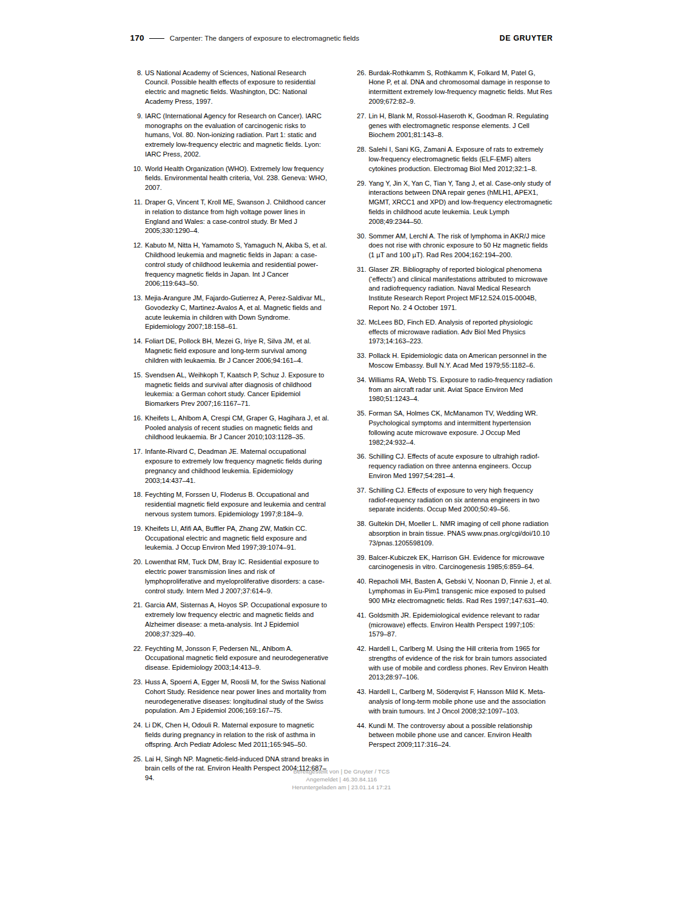170 Carpenter: The dangers of exposure to electromagnetic fields
DE GRUYTER
US National Academy of Sciences, National Research Council. Possible health effects of exposure to residential electric and magnetic fields. Washington, DC: National Academy Press, 1997.
IARC (International Agency for Research on Cancer). IARC monographs on the evaluation of carcinogenic risks to humans, Vol. 80. Non-ionizing radiation. Part 1: static and extremely low-frequency electric and magnetic fields. Lyon: IARC Press, 2002.
World Health Organization (WHO). Extremely low frequency fields. Environmental health criteria, Vol. 238. Geneva: WHO, 2007.
Draper G, Vincent T, Kroll ME, Swanson J. Childhood cancer in relation to distance from high voltage power lines in England and Wales: a case-control study. Br Med J 2005;330:1290–4.
Kabuto M, Nitta H, Yamamoto S, Yamaguch N, Akiba S, et al. Childhood leukemia and magnetic fields in Japan: a case-control study of childhood leukemia and residential power-frequency magnetic fields in Japan. Int J Cancer 2006;119:643–50.
Mejia-Arangure JM, Fajardo-Gutierrez A, Perez-Saldivar ML, Govodezky C, Martinez-Avalos A, et al. Magnetic fields and acute leukemia in children with Down Syndrome. Epidemiology 2007;18:158–61.
Foliart DE, Pollock BH, Mezei G, Iriye R, Silva JM, et al. Magnetic field exposure and long-term survival among children with leukaemia. Br J Cancer 2006;94:161–4.
Svendsen AL, Weihkoph T, Kaatsch P, Schuz J. Exposure to magnetic fields and survival after diagnosis of childhood leukemia: a German cohort study. Cancer Epidemiol Biomarkers Prev 2007;16:1167–71.
Kheifets L, Ahlbom A, Crespi CM, Graper G, Hagihara J, et al. Pooled analysis of recent studies on magnetic fields and childhood leukaemia. Br J Cancer 2010;103:1128–35.
Infante-Rivard C, Deadman JE. Maternal occupational exposure to extremely low frequency magnetic fields during pregnancy and childhood leukemia. Epidemiology 2003;14:437–41.
Feychting M, Forssen U, Floderus B. Occupational and residential magnetic field exposure and leukemia and central nervous system tumors. Epidemiology 1997;8:184–9.
Kheifets LI, Afifi AA, Buffler PA, Zhang ZW, Matkin CC. Occupational electric and magnetic field exposure and leukemia. J Occup Environ Med 1997;39:1074–91.
Lowenthat RM, Tuck DM, Bray IC. Residential exposure to electric power transmission lines and risk of lymphoproliferative and myeloproliferative disorders: a case-control study. Intern Med J 2007;37:614–9.
Garcia AM, Sisternas A, Hoyos SP. Occupational exposure to extremely low frequency electric and magnetic fields and Alzheimer disease: a meta-analysis. Int J Epidemiol 2008;37:329–40.
Feychting M, Jonsson F, Pedersen NL, Ahlbom A. Occupational magnetic field exposure and neurodegenerative disease. Epidemiology 2003;14:413–9.
Huss A, Spoerri A, Egger M, Roosli M, for the Swiss National Cohort Study. Residence near power lines and mortality from neurodegenerative diseases: longitudinal study of the Swiss population. Am J Epidemiol 2006;169:167–75.
Li DK, Chen H, Odouli R. Maternal exposure to magnetic fields during pregnancy in relation to the risk of asthma in offspring. Arch Pediatr Adolesc Med 2011;165:945–50.
Lai H, Singh NP. Magnetic-field-induced DNA strand breaks in brain cells of the rat. Environ Health Perspect 2004;112:687–94.
Burdak-Rothkamm S, Rothkamm K, Folkard M, Patel G, Hone P, et al. DNA and chromosomal damage in response to intermittent extremely low-frequency magnetic fields. Mut Res 2009;672:82–9.
Lin H, Blank M, Rossol-Haseroth K, Goodman R. Regulating genes with electromagnetic response elements. J Cell Biochem 2001;81:143–8.
Salehi I, Sani KG, Zamani A. Exposure of rats to extremely low-frequency electromagnetic fields (ELF-EMF) alters cytokines production. Electromag Biol Med 2012;32:1–8.
Yang Y, Jin X, Yan C, Tian Y, Tang J, et al. Case-only study of interactions between DNA repair genes (hMLH1, APEX1, MGMT, XRCC1 and XPD) and low-frequency electromagnetic fields in childhood acute leukemia. Leuk Lymph 2008;49:2344–50.
Sommer AM, Lerchl A. The risk of lymphoma in AKR/J mice does not rise with chronic exposure to 50 Hz magnetic fields (1 µT and 100 µT). Rad Res 2004;162:194–200.
Glaser ZR. Bibliography of reported biological phenomena (‘effects’) and clinical manifestations attributed to microwave and radiofrequency radiation. Naval Medical Research Institute Research Report Project MF12.524.015-0004B, Report No. 2 4 October 1971.
McLees BD, Finch ED. Analysis of reported physiologic effects of microwave radiation. Adv Biol Med Physics 1973;14:163–223.
Pollack H. Epidemiologic data on American personnel in the Moscow Embassy. Bull N.Y. Acad Med 1979;55:1182–6.
Williams RA, Webb TS. Exposure to radio-frequency radiation from an aircraft radar unit. Aviat Space Environ Med 1980;51:1243–4.
Forman SA, Holmes CK, McManamon TV, Wedding WR. Psychological symptoms and intermittent hypertension following acute microwave exposure. J Occup Med 1982;24:932–4.
Schilling CJ. Effects of acute exposure to ultrahigh radiof-requency radiation on three antenna engineers. Occup Environ Med 1997;54:281–4.
Schilling CJ. Effects of exposure to very high frequency radiof-requency radiation on six antenna engineers in two separate incidents. Occup Med 2000;50:49–56.
Gultekin DH, Moeller L. NMR imaging of cell phone radiation absorption in brain tissue. PNAS www.pnas.org/cgi/doi/10.1073/pnas.1205598109.
Balcer-Kubiczek EK, Harrison GH. Evidence for microwave carcinogenesis in vitro. Carcinogenesis 1985;6:859–64.
Repacholi MH, Basten A, Gebski V, Noonan D, Finnie J, et al. Lymphomas in Eu-Pim1 transgenic mice exposed to pulsed 900 MHz electromagnetic fields. Rad Res 1997;147:631–40.
Goldsmith JR. Epidemiological evidence relevant to radar (microwave) effects. Environ Health Perspect 1997;105: 1579–87.
Hardell L, Carlberg M. Using the Hill criteria from 1965 for strengths of evidence of the risk for brain tumors associated with use of mobile and cordless phones. Rev Environ Health 2013;28:97–106.
Hardell L, Carlberg M, Söderqvist F, Hansson Mild K. Meta-analysis of long-term mobile phone use and the association with brain tumours. Int J Oncol 2008;32:1097–103.
Kundi M. The controversy about a possible relationship between mobile phone use and cancer. Environ Health Perspect 2009;117:316–24.
Bereitgestellt von | De Gruyter / TCS
Angemeldet | 46.30.84.116
Heruntergeladen am | 23.01.14 17:21